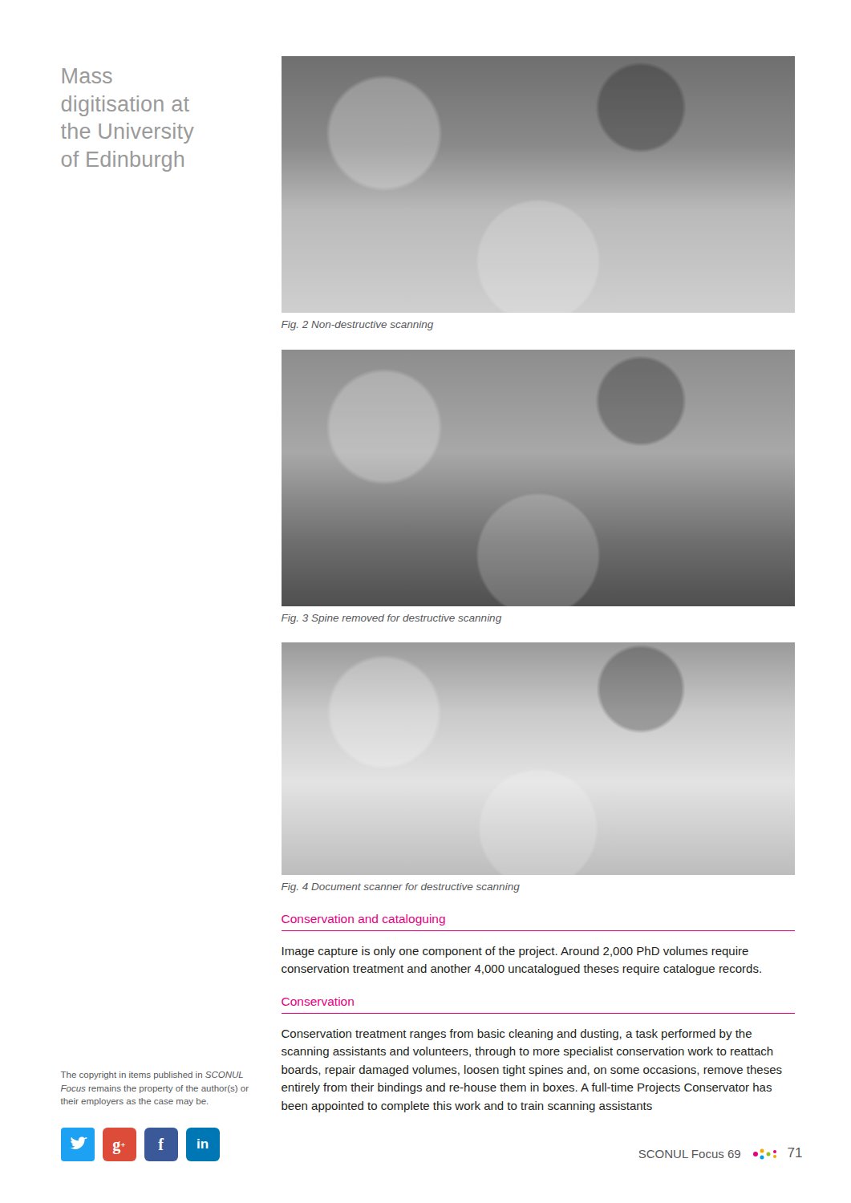Mass
digitisation at
the University
of Edinburgh
The copyright in items published in SCONUL Focus remains the property of the author(s) or their employers as the case may be.
g+
f
in
Fig. 2 Non-destructive scanning
Fig. 3 Spine removed for destructive scanning
Fig. 4 Document scanner for destructive scanning
Conservation and cataloguing
Image capture is only one component of the project. Around 2,000 PhD volumes require conservation treatment and another 4,000 uncatalogued theses require catalogue records.
Conservation
Conservation treatment ranges from basic cleaning and dusting, a task performed by the scanning assistants and volunteers, through to more specialist conservation work to reattach boards, repair damaged volumes, loosen tight spines and, on some occasions, remove theses entirely from their bindings and re-house them in boxes. A full-time Projects Conservator has been appointed to complete this work and to train scanning assistants
SCONUL Focus 69 71